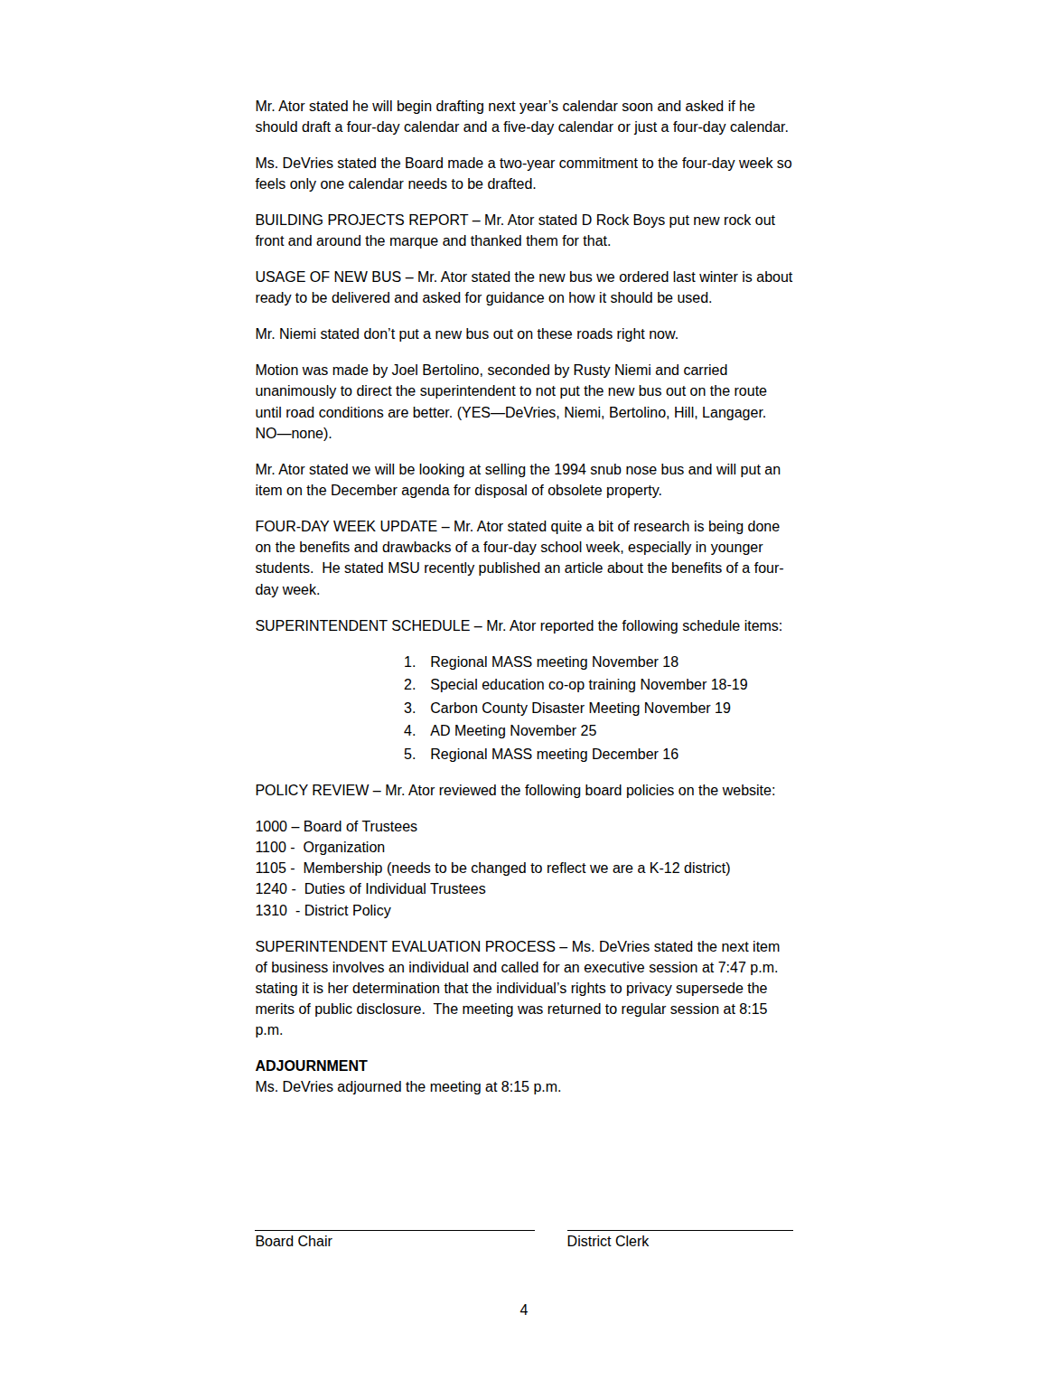Mr. Ator stated he will begin drafting next year’s calendar soon and asked if he should draft a four-day calendar and a five-day calendar or just a four-day calendar.
Ms. DeVries stated the Board made a two-year commitment to the four-day week so feels only one calendar needs to be drafted.
BUILDING PROJECTS REPORT – Mr. Ator stated D Rock Boys put new rock out front and around the marque and thanked them for that.
USAGE OF NEW BUS – Mr. Ator stated the new bus we ordered last winter is about ready to be delivered and asked for guidance on how it should be used.
Mr. Niemi stated don’t put a new bus out on these roads right now.
Motion was made by Joel Bertolino, seconded by Rusty Niemi and carried unanimously to direct the superintendent to not put the new bus out on the route until road conditions are better. (YES—DeVries, Niemi, Bertolino, Hill, Langager. NO—none).
Mr. Ator stated we will be looking at selling the 1994 snub nose bus and will put an item on the December agenda for disposal of obsolete property.
FOUR-DAY WEEK UPDATE – Mr. Ator stated quite a bit of research is being done on the benefits and drawbacks of a four-day school week, especially in younger students. He stated MSU recently published an article about the benefits of a four-day week.
SUPERINTENDENT SCHEDULE – Mr. Ator reported the following schedule items:
Regional MASS meeting November 18
Special education co-op training November 18-19
Carbon County Disaster Meeting November 19
AD Meeting November 25
Regional MASS meeting December 16
POLICY REVIEW – Mr. Ator reviewed the following board policies on the website:
1000 – Board of Trustees
1100 - Organization
1105 - Membership (needs to be changed to reflect we are a K-12 district)
1240 - Duties of Individual Trustees
1310 - District Policy
SUPERINTENDENT EVALUATION PROCESS – Ms. DeVries stated the next item of business involves an individual and called for an executive session at 7:47 p.m. stating it is her determination that the individual’s rights to privacy supersede the merits of public disclosure. The meeting was returned to regular session at 8:15 p.m.
ADJOURNMENT
Ms. DeVries adjourned the meeting at 8:15 p.m.
| Board Chair | | District Clerk |
4